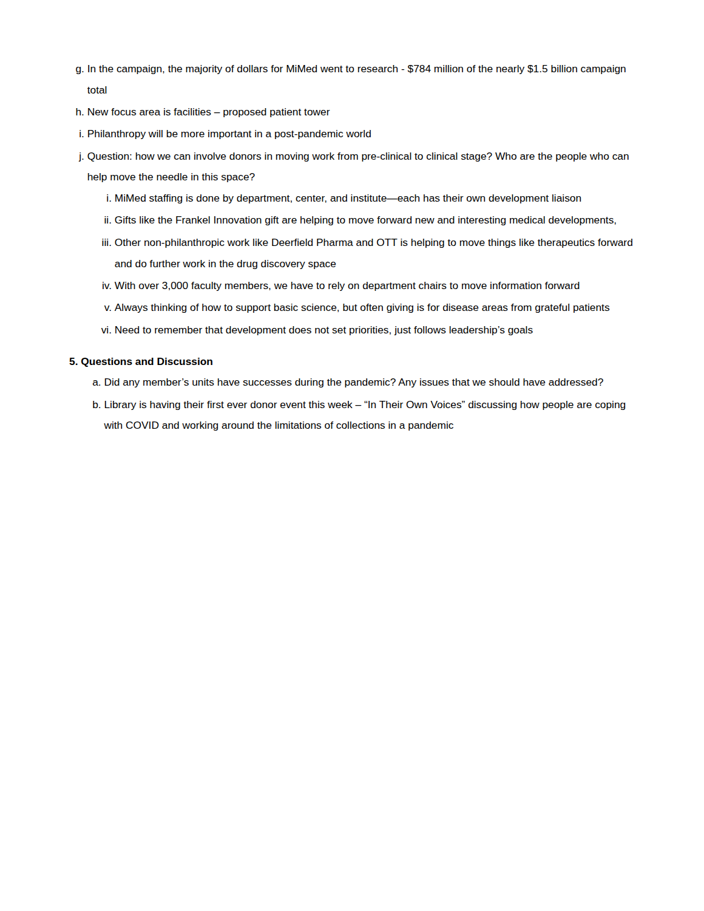In the campaign, the majority of dollars for MiMed went to research - $784 million of the nearly $1.5 billion campaign total
New focus area is facilities – proposed patient tower
Philanthropy will be more important in a post-pandemic world
Question: how we can involve donors in moving work from pre-clinical to clinical stage? Who are the people who can help move the needle in this space?
MiMed staffing is done by department, center, and institute—each has their own development liaison
Gifts like the Frankel Innovation gift are helping to move forward new and interesting medical developments,
Other non-philanthropic work like Deerfield Pharma and OTT is helping to move things like therapeutics forward and do further work in the drug discovery space
With over 3,000 faculty members, we have to rely on department chairs to move information forward
Always thinking of how to support basic science, but often giving is for disease areas from grateful patients
Need to remember that development does not set priorities, just follows leadership’s goals
Questions and Discussion
Did any member’s units have successes during the pandemic? Any issues that we should have addressed?
Library is having their first ever donor event this week – “In Their Own Voices” discussing how people are coping with COVID and working around the limitations of collections in a pandemic